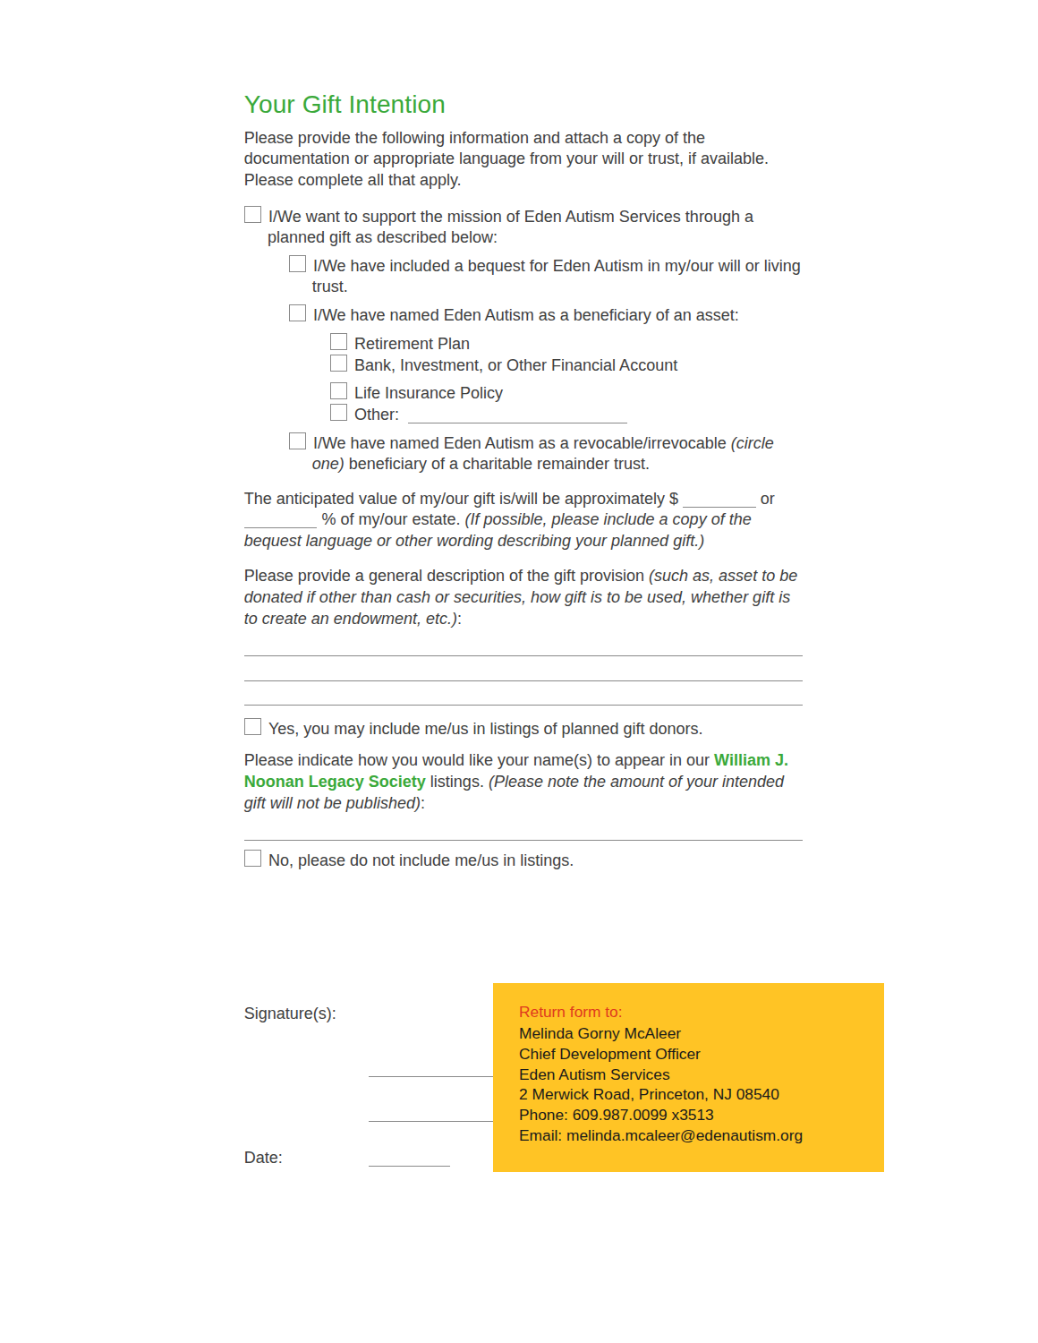Your Gift Intention
Please provide the following information and attach a copy of the documentation or appropriate language from your will or trust, if available. Please complete all that apply.
I/We want to support the mission of Eden Autism Services through a planned gift as described below:
I/We have included a bequest for Eden Autism in my/our will or living trust.
I/We have named Eden Autism as a beneficiary of an asset:
Retirement Plan Bank, Investment, or Other Financial Account
Life Insurance Policy Other:
I/We have named Eden Autism as a revocable/irrevocable (circle one) beneficiary of a charitable remainder trust.
The anticipated value of my/our gift is/will be approximately $ or % of my/our estate. (If possible, please include a copy of the bequest language or other wording describing your planned gift.)
Please provide a general description of the gift provision (such as, asset to be donated if other than cash or securities, how gift is to be used, whether gift is to create an endowment, etc.):
Yes, you may include me/us in listings of planned gift donors.
Please indicate how you would like your name(s) to appear in our William J. Noonan Legacy Society listings. (Please note the amount of your intended gift will not be published):
No, please do not include me/us in listings.
Signature(s):
Date:
Return form to: Melinda Gorny McAleer
Chief Development Officer
Eden Autism Services
2 Merwick Road, Princeton, NJ 08540
Phone: 609.987.0099 x3513
Email: melinda.mcaleer@edenautism.org